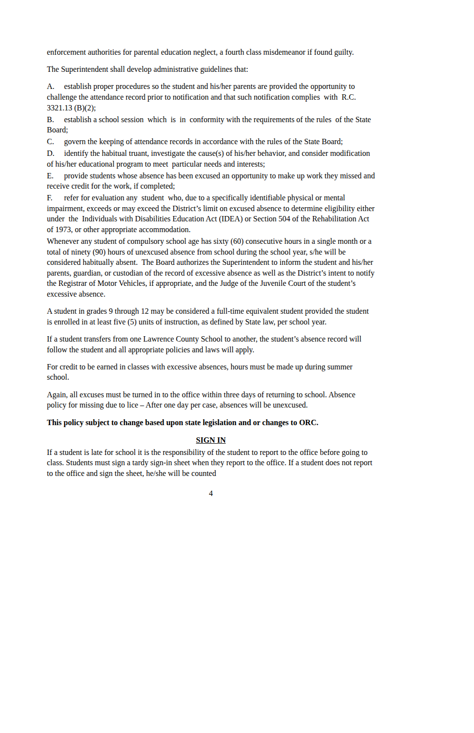enforcement authorities for parental education neglect, a fourth class misdemeanor if found guilty.
The Superintendent shall develop administrative guidelines that:
A. establish proper procedures so the student and his/her parents are provided the opportunity to challenge the attendance record prior to notification and that such notification complies with R.C. 3321.13 (B)(2);
B. establish a school session which is in conformity with the requirements of the rules of the State Board;
C. govern the keeping of attendance records in accordance with the rules of the State Board;
D. identify the habitual truant, investigate the cause(s) of his/her behavior, and consider modification of his/her educational program to meet particular needs and interests;
E. provide students whose absence has been excused an opportunity to make up work they missed and receive credit for the work, if completed;
F. refer for evaluation any student who, due to a specifically identifiable physical or mental impairment, exceeds or may exceed the District’s limit on excused absence to determine eligibility either under the Individuals with Disabilities Education Act (IDEA) or Section 504 of the Rehabilitation Act of 1973, or other appropriate accommodation.
Whenever any student of compulsory school age has sixty (60) consecutive hours in a single month or a total of ninety (90) hours of unexcused absence from school during the school year, s/he will be considered habitually absent. The Board authorizes the Superintendent to inform the student and his/her parents, guardian, or custodian of the record of excessive absence as well as the District’s intent to notify the Registrar of Motor Vehicles, if appropriate, and the Judge of the Juvenile Court of the student’s excessive absence.
A student in grades 9 through 12 may be considered a full-time equivalent student provided the student is enrolled in at least five (5) units of instruction, as defined by State law, per school year.
If a student transfers from one Lawrence County School to another, the student’s absence record will follow the student and all appropriate policies and laws will apply.
For credit to be earned in classes with excessive absences, hours must be made up during summer school.
Again, all excuses must be turned in to the office within three days of returning to school. Absence policy for missing due to lice – After one day per case, absences will be unexcused.
This policy subject to change based upon state legislation and or changes to ORC.
SIGN IN
If a student is late for school it is the responsibility of the student to report to the office before going to class. Students must sign a tardy sign-in sheet when they report to the office. If a student does not report to the office and sign the sheet, he/she will be counted
4